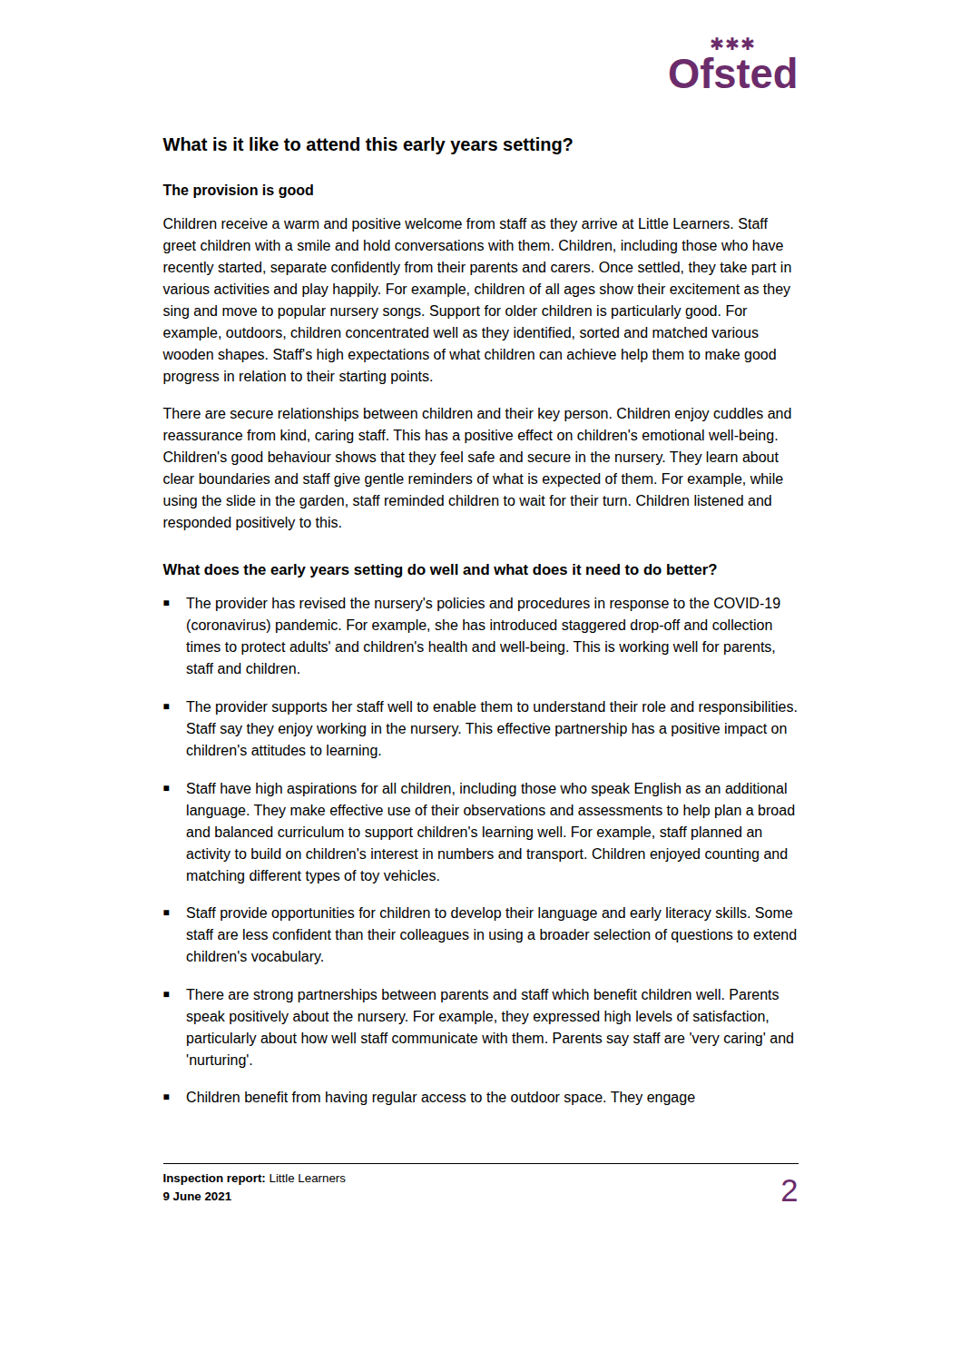✱✱✱
Ofsted
What is it like to attend this early years setting?
The provision is good
Children receive a warm and positive welcome from staff as they arrive at Little Learners. Staff greet children with a smile and hold conversations with them. Children, including those who have recently started, separate confidently from their parents and carers. Once settled, they take part in various activities and play happily. For example, children of all ages show their excitement as they sing and move to popular nursery songs. Support for older children is particularly good. For example, outdoors, children concentrated well as they identified, sorted and matched various wooden shapes. Staff's high expectations of what children can achieve help them to make good progress in relation to their starting points.
There are secure relationships between children and their key person. Children enjoy cuddles and reassurance from kind, caring staff. This has a positive effect on children's emotional well-being. Children's good behaviour shows that they feel safe and secure in the nursery. They learn about clear boundaries and staff give gentle reminders of what is expected of them. For example, while using the slide in the garden, staff reminded children to wait for their turn. Children listened and responded positively to this.
What does the early years setting do well and what does it need to do better?
The provider has revised the nursery's policies and procedures in response to the COVID-19 (coronavirus) pandemic. For example, she has introduced staggered drop-off and collection times to protect adults' and children's health and well-being. This is working well for parents, staff and children.
The provider supports her staff well to enable them to understand their role and responsibilities. Staff say they enjoy working in the nursery. This effective partnership has a positive impact on children's attitudes to learning.
Staff have high aspirations for all children, including those who speak English as an additional language. They make effective use of their observations and assessments to help plan a broad and balanced curriculum to support children's learning well. For example, staff planned an activity to build on children's interest in numbers and transport. Children enjoyed counting and matching different types of toy vehicles.
Staff provide opportunities for children to develop their language and early literacy skills. Some staff are less confident than their colleagues in using a broader selection of questions to extend children's vocabulary.
There are strong partnerships between parents and staff which benefit children well. Parents speak positively about the nursery. For example, they expressed high levels of satisfaction, particularly about how well staff communicate with them. Parents say staff are 'very caring' and 'nurturing'.
Children benefit from having regular access to the outdoor space. They engage
Inspection report: Little Learners
9 June 2021
2